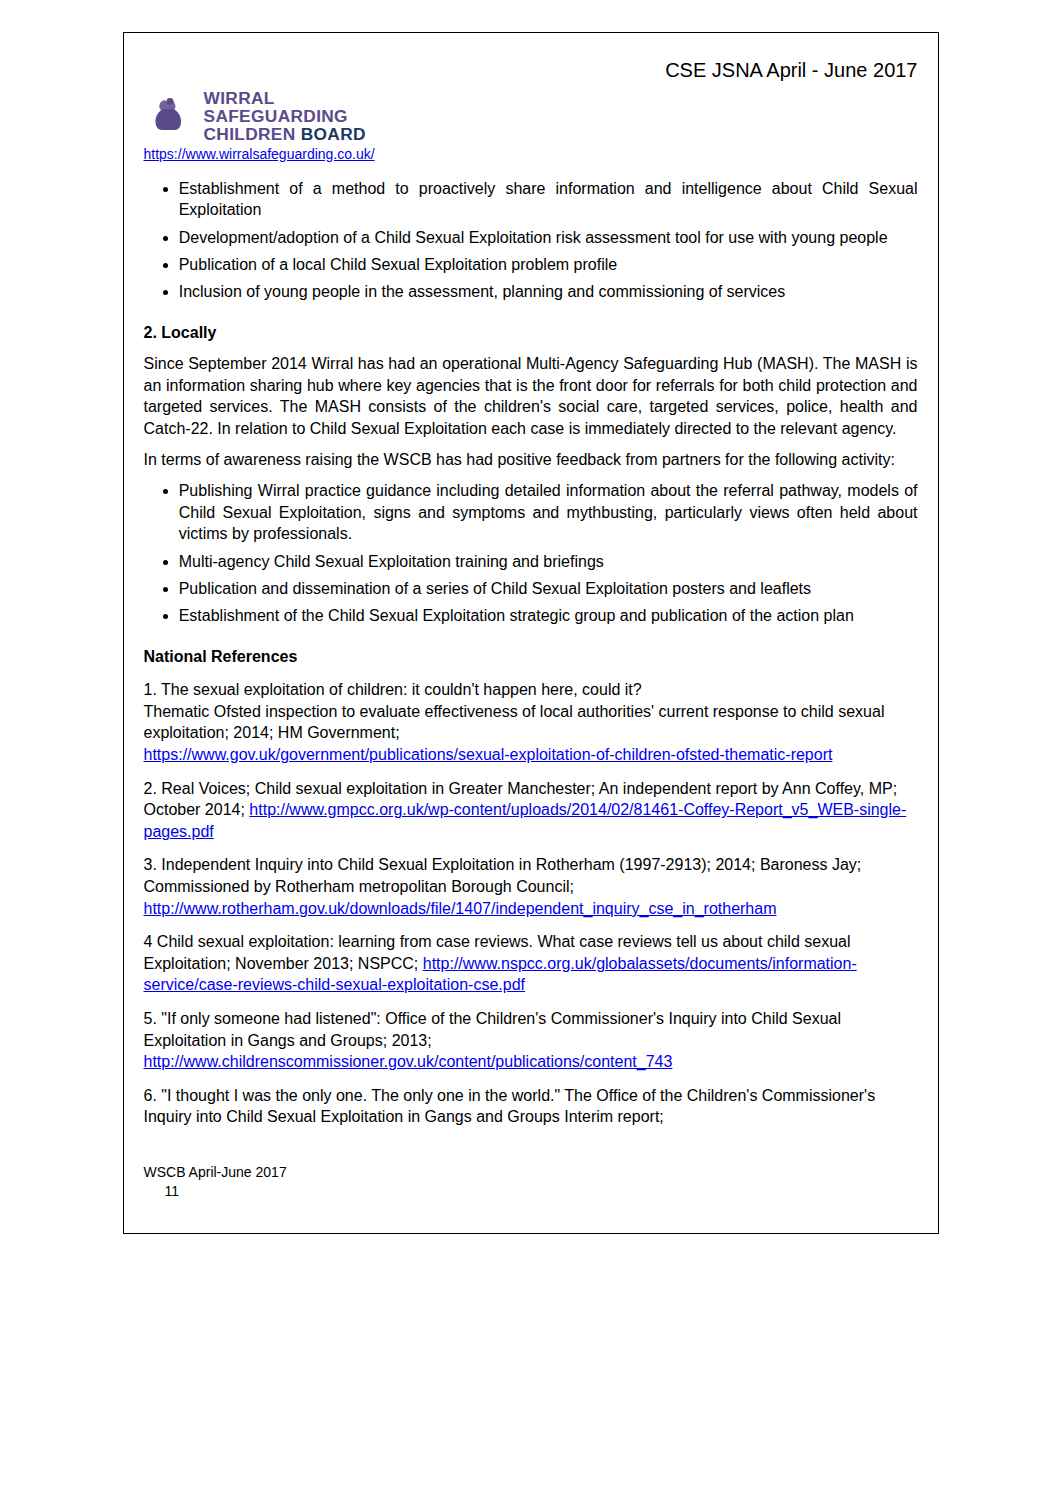CSE JSNA April - June 2017
WIRRAL
SAFEGUARDING
CHILDREN BOARD
https://www.wirralsafeguarding.co.uk/
Establishment of a method to proactively share information and intelligence about Child Sexual Exploitation
Development/adoption of a Child Sexual Exploitation risk assessment tool for use with young people
Publication of a local Child Sexual Exploitation problem profile
Inclusion of young people in the assessment, planning and commissioning of services
2. Locally
Since September 2014 Wirral has had an operational Multi-Agency Safeguarding Hub (MASH). The MASH is an information sharing hub where key agencies that is the front door for referrals for both child protection and targeted services. The MASH consists of the children's social care, targeted services, police, health and Catch-22. In relation to Child Sexual Exploitation each case is immediately directed to the relevant agency.
In terms of awareness raising the WSCB has had positive feedback from partners for the following activity:
Publishing Wirral practice guidance including detailed information about the referral pathway, models of Child Sexual Exploitation, signs and symptoms and mythbusting, particularly views often held about victims by professionals.
Multi-agency Child Sexual Exploitation training and briefings
Publication and dissemination of a series of Child Sexual Exploitation posters and leaflets
Establishment of the Child Sexual Exploitation strategic group and publication of the action plan
National References
1. The sexual exploitation of children: it couldn't happen here, could it?
Thematic Ofsted inspection to evaluate effectiveness of local authorities' current response to child sexual exploitation; 2014; HM Government;
https://www.gov.uk/government/publications/sexual-exploitation-of-children-ofsted-thematic-report
2. Real Voices; Child sexual exploitation in Greater Manchester; An independent report by Ann Coffey, MP; October 2014; http://www.gmpcc.org.uk/wp-content/uploads/2014/02/81461-Coffey-Report_v5_WEB-single-pages.pdf
3. Independent Inquiry into Child Sexual Exploitation in Rotherham (1997-2913); 2014; Baroness Jay; Commissioned by Rotherham metropolitan Borough Council;
http://www.rotherham.gov.uk/downloads/file/1407/independent_inquiry_cse_in_rotherham
4 Child sexual exploitation: learning from case reviews. What case reviews tell us about child sexual Exploitation; November 2013; NSPCC; http://www.nspcc.org.uk/globalassets/documents/information-service/case-reviews-child-sexual-exploitation-cse.pdf
5. "If only someone had listened": Office of the Children's Commissioner's Inquiry into Child Sexual Exploitation in Gangs and Groups; 2013;
http://www.childrenscommissioner.gov.uk/content/publications/content_743
6. "I thought I was the only one. The only one in the world." The Office of the Children's Commissioner's Inquiry into Child Sexual Exploitation in Gangs and Groups Interim report;
WSCB April-June 2017
11